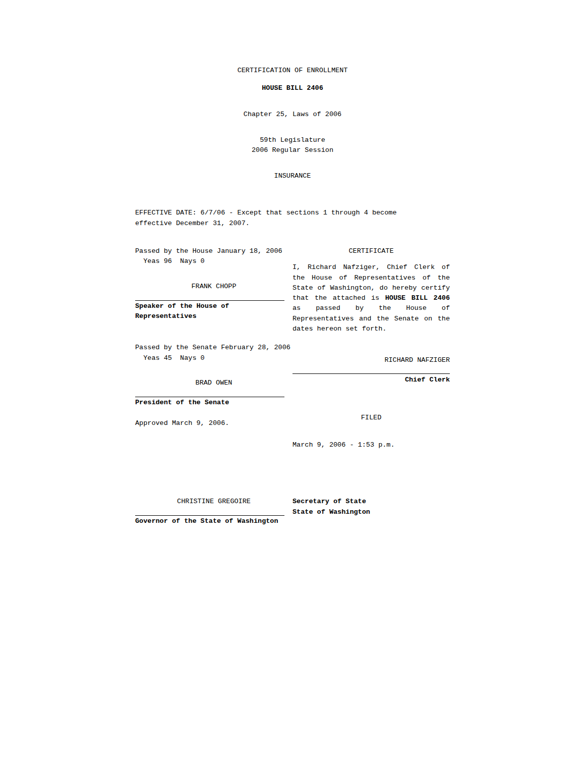CERTIFICATION OF ENROLLMENT
HOUSE BILL 2406
Chapter 25, Laws of 2006
59th Legislature
2006 Regular Session
INSURANCE
EFFECTIVE DATE: 6/7/06 - Except that sections 1 through 4 become
effective December 31, 2007.
| Passed by the House January 18, 2006 Yeas 96 Nays 0 FRANK CHOPP Speaker of the House of Representatives Passed by the Senate February 28, 2006 Yeas 45 Nays 0 BRAD OWEN President of the Senate Approved March 9, 2006. | CERTIFICATE I, Richard Nafziger, Chief Clerk of the House of Representatives of the State of Washington, do hereby certify that the attached is HOUSE BILL 2406 as passed by the House of Representatives and the Senate on the dates hereon set forth. RICHARD NAFZIGER Chief Clerk FILED March 9, 2006 - 1:53 p.m. |
| CHRISTINE GREGOIRE Governor of the State of Washington | Secretary of State State of Washington |